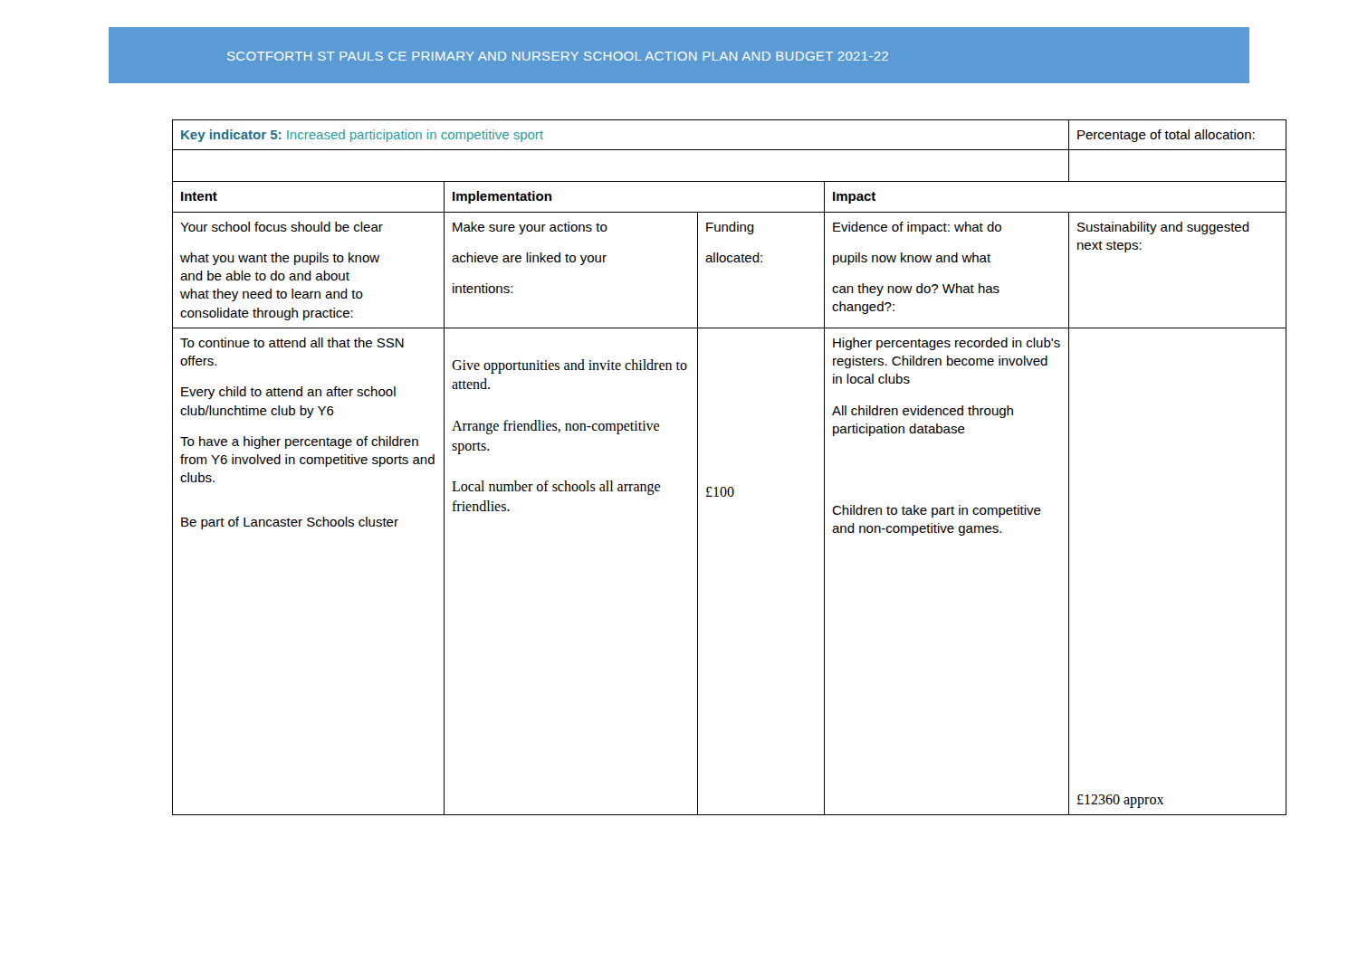SCOTFORTH ST PAULS CE PRIMARY AND NURSERY SCHOOL ACTION PLAN AND BUDGET 2021-22
| Key indicator 5: Increased participation in competitive sport | Percentage of total allocation: |
| Intent | Implementation | Impact |
| Your school focus should be clear what you want the pupils to know and be able to do and about what they need to learn and to consolidate through practice: | Make sure your actions to achieve are linked to your intentions: | Funding allocated: | Evidence of impact: what do pupils now know and what can they now do? What has changed?: | Sustainability and suggested next steps: |
| To continue to attend all that the SSN offers. Every child to attend an after school club/lunchtime club by Y6 To have a higher percentage of children from Y6 involved in competitive sports and clubs. Be part of Lancaster Schools cluster | Give opportunities and invite children to attend. Arrange friendlies, non-competitive sports. Local number of schools all arrange friendlies. | £100 | Higher percentages recorded in club's registers. Children become involved in local clubs All children evidenced through participation database Children to take part in competitive and non-competitive games. | £12360 approx |